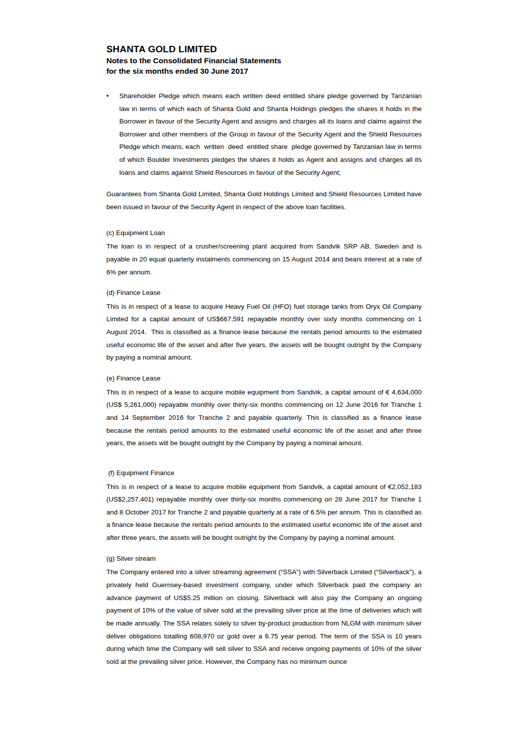SHANTA GOLD LIMITED
Notes to the Consolidated Financial Statements
for the six months ended 30 June 2017
•
Shareholder Pledge which means each written deed entitled share pledge governed by Tanzanian law in terms of which each of Shanta Gold and Shanta Holdings pledges the shares it holds in the Borrower in favour of the Security Agent and assigns and charges all its loans and claims against the Borrower and other members of the Group in favour of the Security Agent and the Shield Resources Pledge which means, each written deed entitled share pledge governed by Tanzanian law in terms of which Boulder Investments pledges the shares it holds as Agent and assigns and charges all its loans and claims against Shield Resources in favour of the Security Agent;
Guarantees from Shanta Gold Limited, Shanta Gold Holdings Limited and Shield Resources Limited have been issued in favour of the Security Agent in respect of the above loan facilities.
(c) Equipment Loan
The loan is in respect of a crusher/screening plant acquired from Sandvik SRP AB, Sweden and is payable in 20 equal quarterly instalments commencing on 15 August 2014 and bears interest at a rate of 6% per annum.
(d) Finance Lease
This is in respect of a lease to acquire Heavy Fuel Oil (HFO) fuel storage tanks from Oryx Oil Company Limited for a capital amount of US$667,591 repayable monthly over sixty months commencing on 1 August 2014. This is classified as a finance lease because the rentals period amounts to the estimated useful economic life of the asset and after five years, the assets will be bought outright by the Company by paying a nominal amount.
(e) Finance Lease
This is in respect of a lease to acquire mobile equipment from Sandvik, a capital amount of € 4,634,000 (US$ 5,261,000) repayable monthly over thirty-six months commencing on 12 June 2016 for Tranche 1 and 14 September 2016 for Tranche 2 and payable quarterly. This is classified as a finance lease because the rentals period amounts to the estimated useful economic life of the asset and after three years, the assets will be bought outright by the Company by paying a nominal amount.
(f) Equipment Finance
This is in respect of a lease to acquire mobile equipment from Sandvik, a capital amount of €2,052,183 (US$2,257,401) repayable monthly over thirty-six months commencing on 28 June 2017 for Tranche 1 and 8 October 2017 for Tranche 2 and payable quarterly at a rate of 6.5% per annum. This is classified as a finance lease because the rentals period amounts to the estimated useful economic life of the asset and after three years, the assets will be bought outright by the Company by paying a nominal amount.
(g) Silver stream
The Company entered into a silver streaming agreement (“SSA”) with Silverback Limited (“Silverback”), a privately held Guernsey-based investment company, under which Silverback paid the company an advance payment of US$5.25 million on closing. Silverback will also pay the Company an ongoing payment of 10% of the value of silver sold at the prevailing silver price at the time of deliveries which will be made annually. The SSA relates solely to silver by-product production from NLGM with minimum silver deliver obligations totalling 608,970 oz gold over a 6.75 year period. The term of the SSA is 10 years during which time the Company will sell silver to SSA and receive ongoing payments of 10% of the silver sold at the prevailing silver price. However, the Company has no minimum ounce